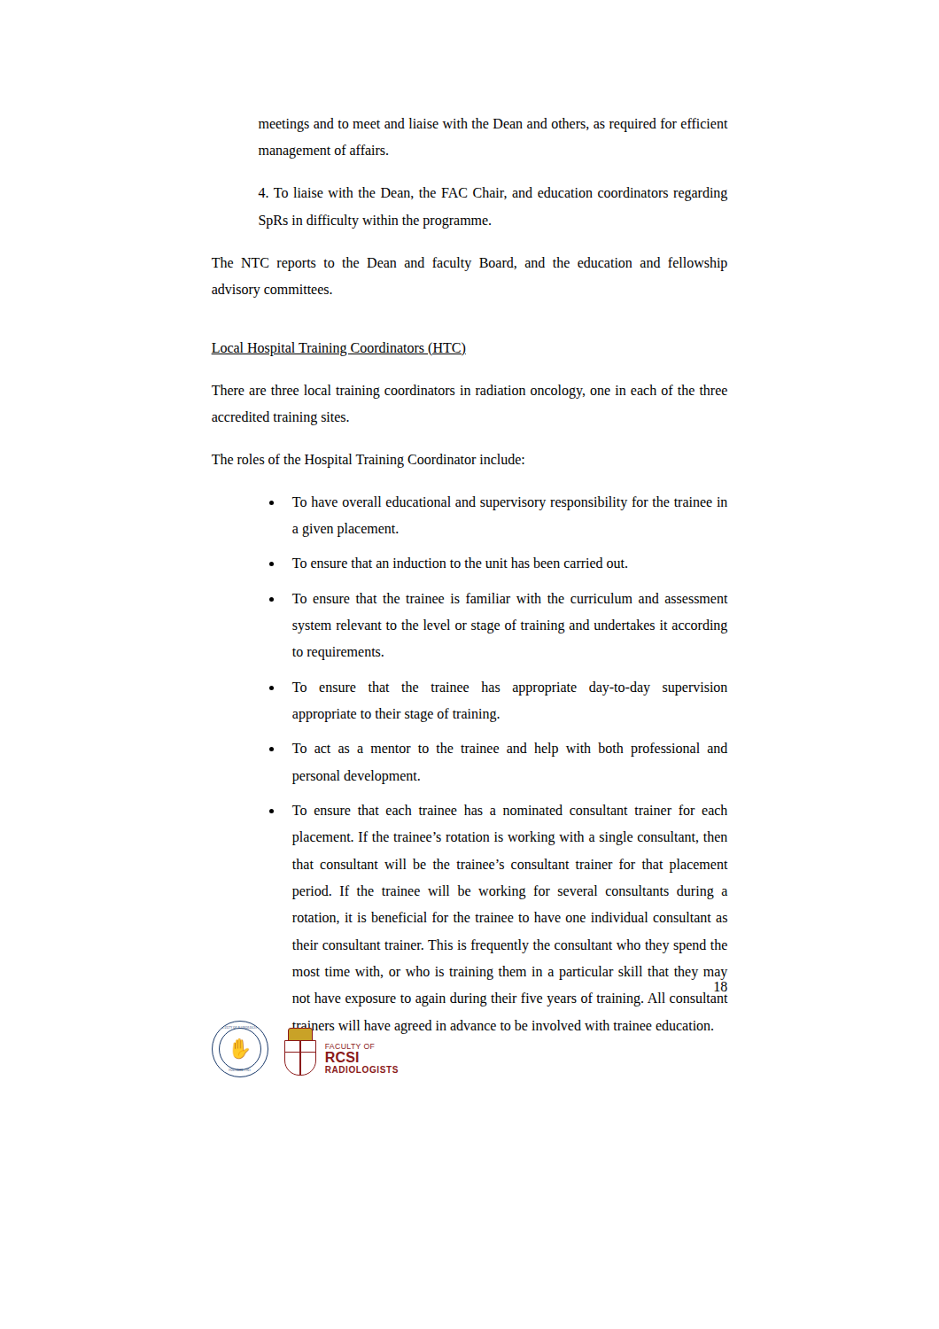meetings and to meet and liaise with the Dean and others, as required for efficient management of affairs.
4. To liaise with the Dean, the FAC Chair, and education coordinators regarding SpRs in difficulty within the programme.
The NTC reports to the Dean and faculty Board, and the education and fellowship advisory committees.
Local Hospital Training Coordinators (HTC)
There are three local training coordinators in radiation oncology, one in each of the three accredited training sites.
The roles of the Hospital Training Coordinator include:
To have overall educational and supervisory responsibility for the trainee in a given placement.
To ensure that an induction to the unit has been carried out.
To ensure that the trainee is familiar with the curriculum and assessment system relevant to the level or stage of training and undertakes it according to requirements.
To ensure that the trainee has appropriate day-to-day supervision appropriate to their stage of training.
To act as a mentor to the trainee and help with both professional and personal development.
To ensure that each trainee has a nominated consultant trainer for each placement. If the trainee’s rotation is working with a single consultant, then that consultant will be the trainee’s consultant trainer for that placement period. If the trainee will be working for several consultants during a rotation, it is beneficial for the trainee to have one individual consultant as their consultant trainer. This is frequently the consultant who they spend the most time with, or who is training them in a particular skill that they may not have exposure to again during their five years of training. All consultant trainers will have agreed in advance to be involved with trainee education.
18
FACULTY OF RADIOLOGISTS ✋ FOUNDED 1961
FACULTY OF
RCSI
RADIOLOGISTS